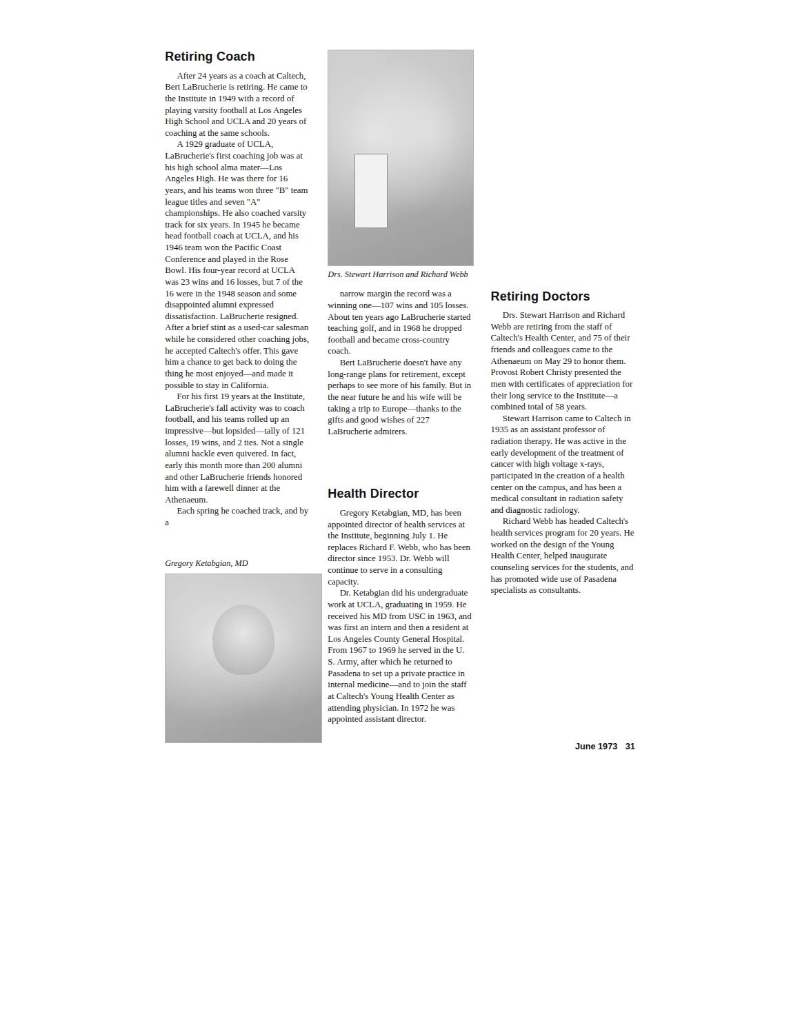Retiring Coach
After 24 years as a coach at Caltech, Bert LaBrucherie is retiring. He came to the Institute in 1949 with a record of playing varsity football at Los Angeles High School and UCLA and 20 years of coaching at the same schools.
A 1929 graduate of UCLA, LaBrucherie's first coaching job was at his high school alma mater—Los Angeles High. He was there for 16 years, and his teams won three "B" team league titles and seven "A" championships. He also coached varsity track for six years. In 1945 he became head football coach at UCLA, and his 1946 team won the Pacific Coast Conference and played in the Rose Bowl. His four-year record at UCLA was 23 wins and 16 losses, but 7 of the 16 were in the 1948 season and some disappointed alumni expressed dissatisfaction. LaBrucherie resigned. After a brief stint as a used-car salesman while he considered other coaching jobs, he accepted Caltech's offer. This gave him a chance to get back to doing the thing he most enjoyed—and made it possible to stay in California.
For his first 19 years at the Institute, LaBrucherie's fall activity was to coach football, and his teams rolled up an impressive—but lopsided—tally of 121 losses, 19 wins, and 2 ties. Not a single alumni hackle even quivered. In fact, early this month more than 200 alumni and other LaBrucherie friends honored him with a farewell dinner at the Athenaeum.
Each spring he coached track, and by a
Gregory Ketabgian, MD
Drs. Stewart Harrison and Richard Webb
narrow margin the record was a winning one—107 wins and 105 losses. About ten years ago LaBrucherie started teaching golf, and in 1968 he dropped football and became cross-country coach.
Bert LaBrucherie doesn't have any long-range plans for retirement, except perhaps to see more of his family. But in the near future he and his wife will be taking a trip to Europe—thanks to the gifts and good wishes of 227 LaBrucherie admirers.
Health Director
Gregory Ketabgian, MD, has been appointed director of health services at the Institute, beginning July 1. He replaces Richard F. Webb, who has been director since 1953. Dr. Webb will continue to serve in a consulting capacity.
Dr. Ketabgian did his undergraduate work at UCLA, graduating in 1959. He received his MD from USC in 1963, and was first an intern and then a resident at Los Angeles County General Hospital. From 1967 to 1969 he served in the U. S. Army, after which he returned to Pasadena to set up a private practice in internal medicine—and to join the staff at Caltech's Young Health Center as attending physician. In 1972 he was appointed assistant director.
Retiring Doctors
Drs. Stewart Harrison and Richard Webb are retiring from the staff of Caltech's Health Center, and 75 of their friends and colleagues came to the Athenaeum on May 29 to honor them. Provost Robert Christy presented the men with certificates of appreciation for their long service to the Institute—a combined total of 58 years.
Stewart Harrison came to Caltech in 1935 as an assistant professor of radiation therapy. He was active in the early development of the treatment of cancer with high voltage x-rays, participated in the creation of a health center on the campus, and has been a medical consultant in radiation safety and diagnostic radiology.
Richard Webb has headed Caltech's health services program for 20 years. He worked on the design of the Young Health Center, helped inaugurate counseling services for the students, and has promoted wide use of Pasadena specialists as consultants.
June 197331